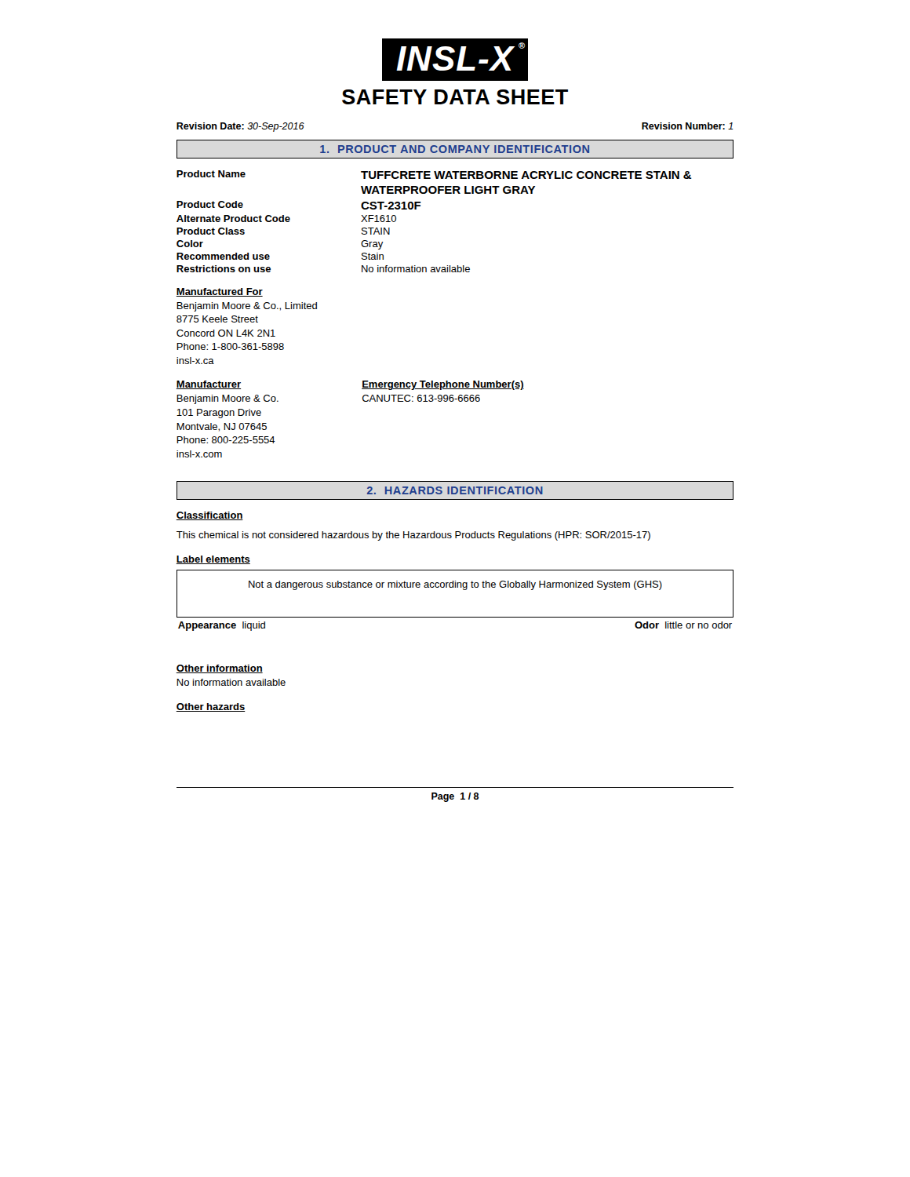INSL-X®
SAFETY DATA SHEET
Revision Date: 30-Sep-2016
Revision Number: 1
1. PRODUCT AND COMPANY IDENTIFICATION
Product Name
TUFFCRETE WATERBORNE ACRYLIC CONCRETE STAIN & WATERPROOFER LIGHT GRAY
Product Code
CST-2310F
Alternate Product Code
XF1610
Product Class
STAIN
Color
Gray
Recommended use
Stain
Restrictions on use
No information available
Manufactured For
Benjamin Moore & Co., Limited
8775 Keele Street
Concord ON L4K 2N1
Phone: 1-800-361-5898
insl-x.ca
Manufacturer
Benjamin Moore & Co.
101 Paragon Drive
Montvale, NJ 07645
Phone: 800-225-5554
insl-x.com
Emergency Telephone Number(s)
CANUTEC: 613-996-6666
2. HAZARDS IDENTIFICATION
Classification
This chemical is not considered hazardous by the Hazardous Products Regulations (HPR: SOR/2015-17)
Label elements
Not a dangerous substance or mixture according to the Globally Harmonized System (GHS)
Appearance liquid
Odor little or no odor
Other information
No information available
Other hazards
Page 1 / 8